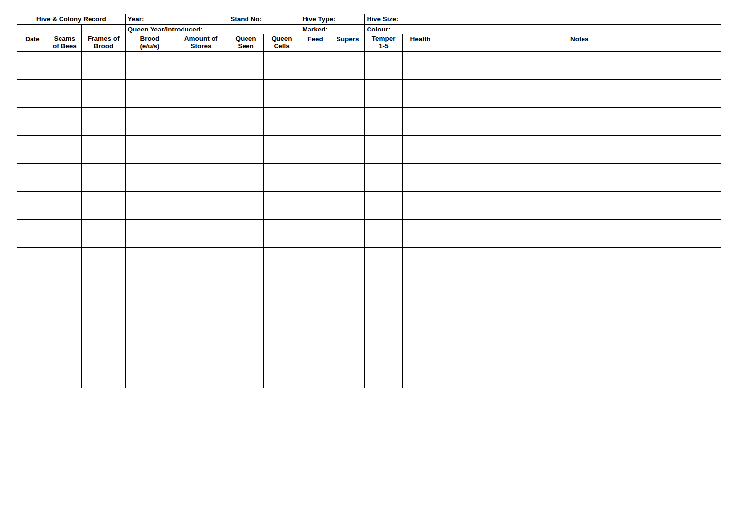| Hive & Colony Record | Year: | Stand No: | Hive Type: | Hive Size: |
| | | | Queen Year/Introduced: | Marked: | Colour: |
| Date | Seams of Bees | Frames of Brood | Brood (e/u/s) | Amount of Stores | Queen Seen | Queen Cells | Feed | Supers | Temper 1-5 | Health | Notes |